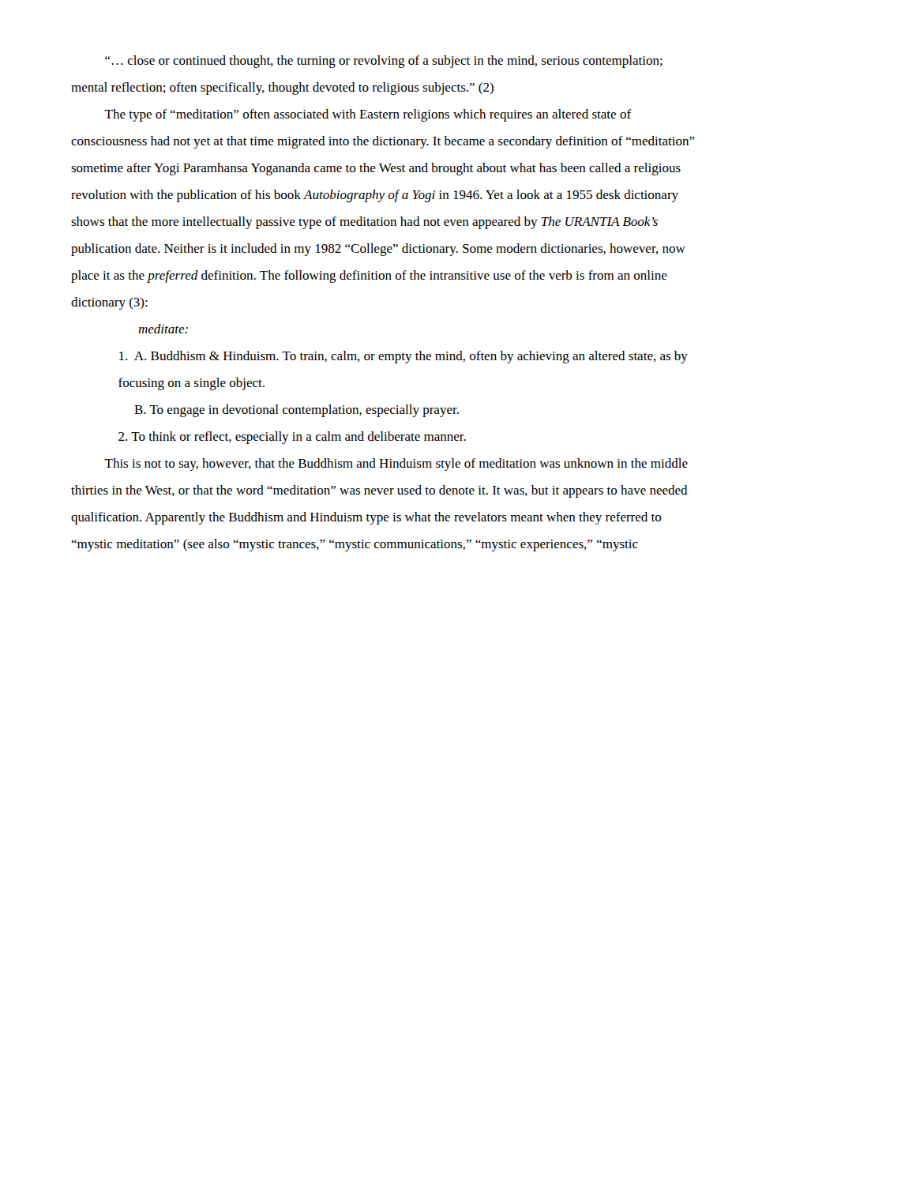“… close or continued thought, the turning or revolving of a subject in the mind, serious contemplation; mental reflection; often specifically, thought devoted to religious subjects.” (2)
The type of “meditation” often associated with Eastern religions which requires an altered state of consciousness had not yet at that time migrated into the dictionary. It became a secondary definition of “meditation” sometime after Yogi Paramhansa Yogananda came to the West and brought about what has been called a religious revolution with the publication of his book Autobiography of a Yogi in 1946. Yet a look at a 1955 desk dictionary shows that the more intellectually passive type of meditation had not even appeared by The URANTIA Book’s publication date. Neither is it included in my 1982 “College” dictionary. Some modern dictionaries, however, now place it as the preferred definition. The following definition of the intransitive use of the verb is from an online dictionary (3):
meditate:
1. A. Buddhism & Hinduism. To train, calm, or empty the mind, often by achieving an altered state, as by focusing on a single object.
B. To engage in devotional contemplation, especially prayer.
2. To think or reflect, especially in a calm and deliberate manner.
This is not to say, however, that the Buddhism and Hinduism style of meditation was unknown in the middle thirties in the West, or that the word “meditation” was never used to denote it. It was, but it appears to have needed qualification. Apparently the Buddhism and Hinduism type is what the revelators meant when they referred to “mystic meditation” (see also “mystic trances,” “mystic communications,” “mystic experiences,” “mystic